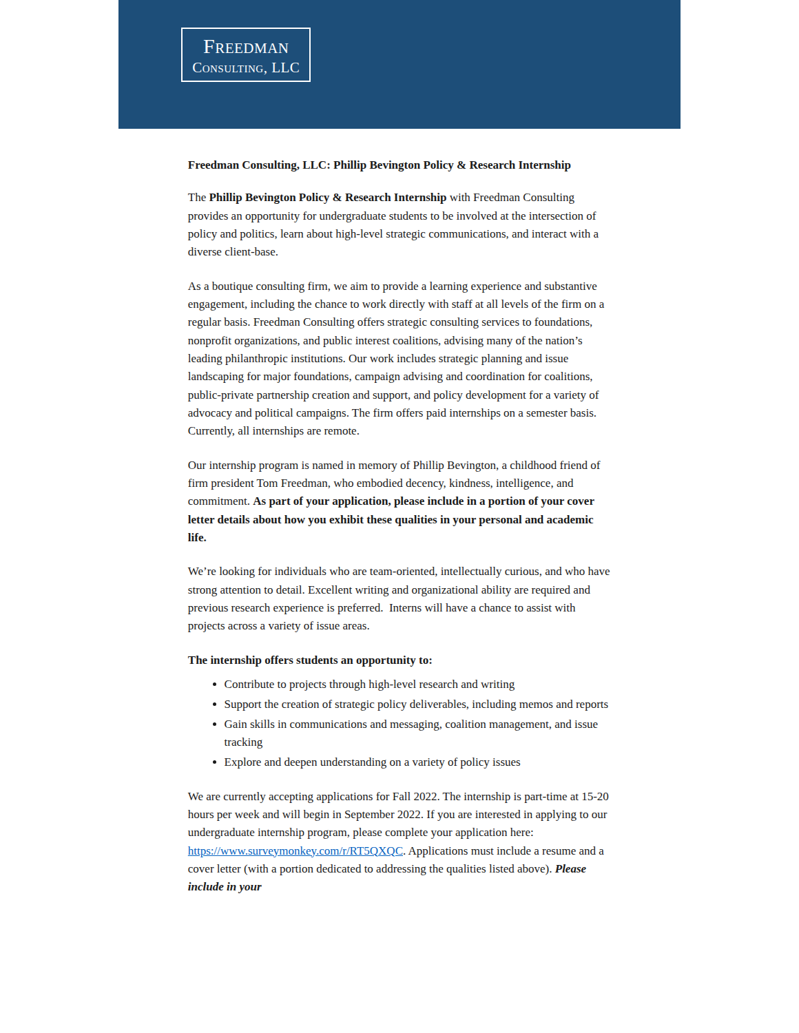Freedman Consulting, LLC
Freedman Consulting, LLC: Phillip Bevington Policy & Research Internship
The Phillip Bevington Policy & Research Internship with Freedman Consulting provides an opportunity for undergraduate students to be involved at the intersection of policy and politics, learn about high-level strategic communications, and interact with a diverse client-base.
As a boutique consulting firm, we aim to provide a learning experience and substantive engagement, including the chance to work directly with staff at all levels of the firm on a regular basis. Freedman Consulting offers strategic consulting services to foundations, nonprofit organizations, and public interest coalitions, advising many of the nation’s leading philanthropic institutions. Our work includes strategic planning and issue landscaping for major foundations, campaign advising and coordination for coalitions, public-private partnership creation and support, and policy development for a variety of advocacy and political campaigns. The firm offers paid internships on a semester basis. Currently, all internships are remote.
Our internship program is named in memory of Phillip Bevington, a childhood friend of firm president Tom Freedman, who embodied decency, kindness, intelligence, and commitment. As part of your application, please include in a portion of your cover letter details about how you exhibit these qualities in your personal and academic life.
We’re looking for individuals who are team-oriented, intellectually curious, and who have strong attention to detail. Excellent writing and organizational ability are required and previous research experience is preferred. Interns will have a chance to assist with projects across a variety of issue areas.
The internship offers students an opportunity to:
Contribute to projects through high-level research and writing
Support the creation of strategic policy deliverables, including memos and reports
Gain skills in communications and messaging, coalition management, and issue tracking
Explore and deepen understanding on a variety of policy issues
We are currently accepting applications for Fall 2022. The internship is part-time at 15-20 hours per week and will begin in September 2022. If you are interested in applying to our undergraduate internship program, please complete your application here: https://www.surveymonkey.com/r/RT5QXQC. Applications must include a resume and a cover letter (with a portion dedicated to addressing the qualities listed above). Please include in your